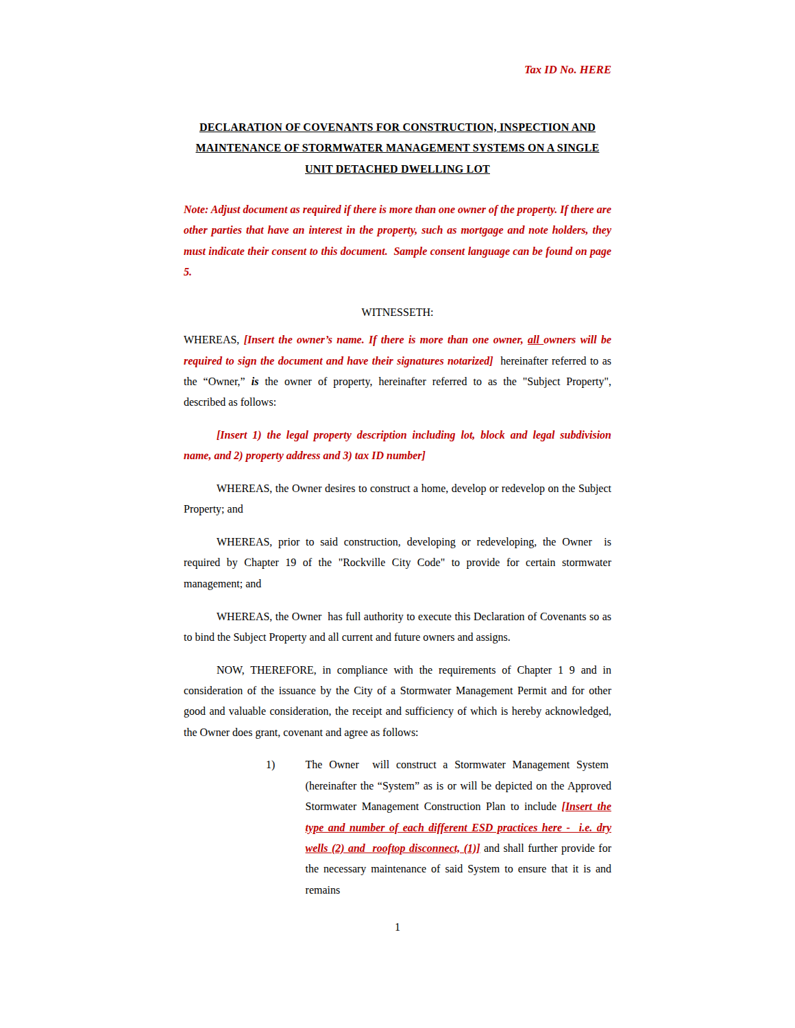Tax ID No. HERE
Declaration of Covenants for Construction, Inspection and Maintenance of Stormwater Management Systems on a Single Unit Detached Dwelling Lot
Note: Adjust document as required if there is more than one owner of the property. If there are other parties that have an interest in the property, such as mortgage and note holders, they must indicate their consent to this document. Sample consent language can be found on page 5.
WITNESSETH:
WHEREAS, [Insert the owner’s name. If there is more than one owner, all owners will be required to sign the document and have their signatures notarized] hereinafter referred to as the “Owner,” is the owner of property, hereinafter referred to as the "Subject Property", described as follows:
[Insert 1) the legal property description including lot, block and legal subdivision name, and 2) property address and 3) tax ID number]
WHEREAS, the Owner desires to construct a home, develop or redevelop on the Subject Property; and
WHEREAS, prior to said construction, developing or redeveloping, the Owner is required by Chapter 19 of the "Rockville City Code" to provide for certain stormwater management; and
WHEREAS, the Owner has full authority to execute this Declaration of Covenants so as to bind the Subject Property and all current and future owners and assigns.
NOW, THEREFORE, in compliance with the requirements of Chapter 1 9 and in consideration of the issuance by the City of a Stormwater Management Permit and for other good and valuable consideration, the receipt and sufficiency of which is hereby acknowledged, the Owner does grant, covenant and agree as follows:
1) The Owner will construct a Stormwater Management System (hereinafter the “System” as is or will be depicted on the Approved Stormwater Management Construction Plan to include [Insert the type and number of each different ESD practices here - i.e. dry wells (2) and rooftop disconnect, (1)] and shall further provide for the necessary maintenance of said System to ensure that it is and remains
1